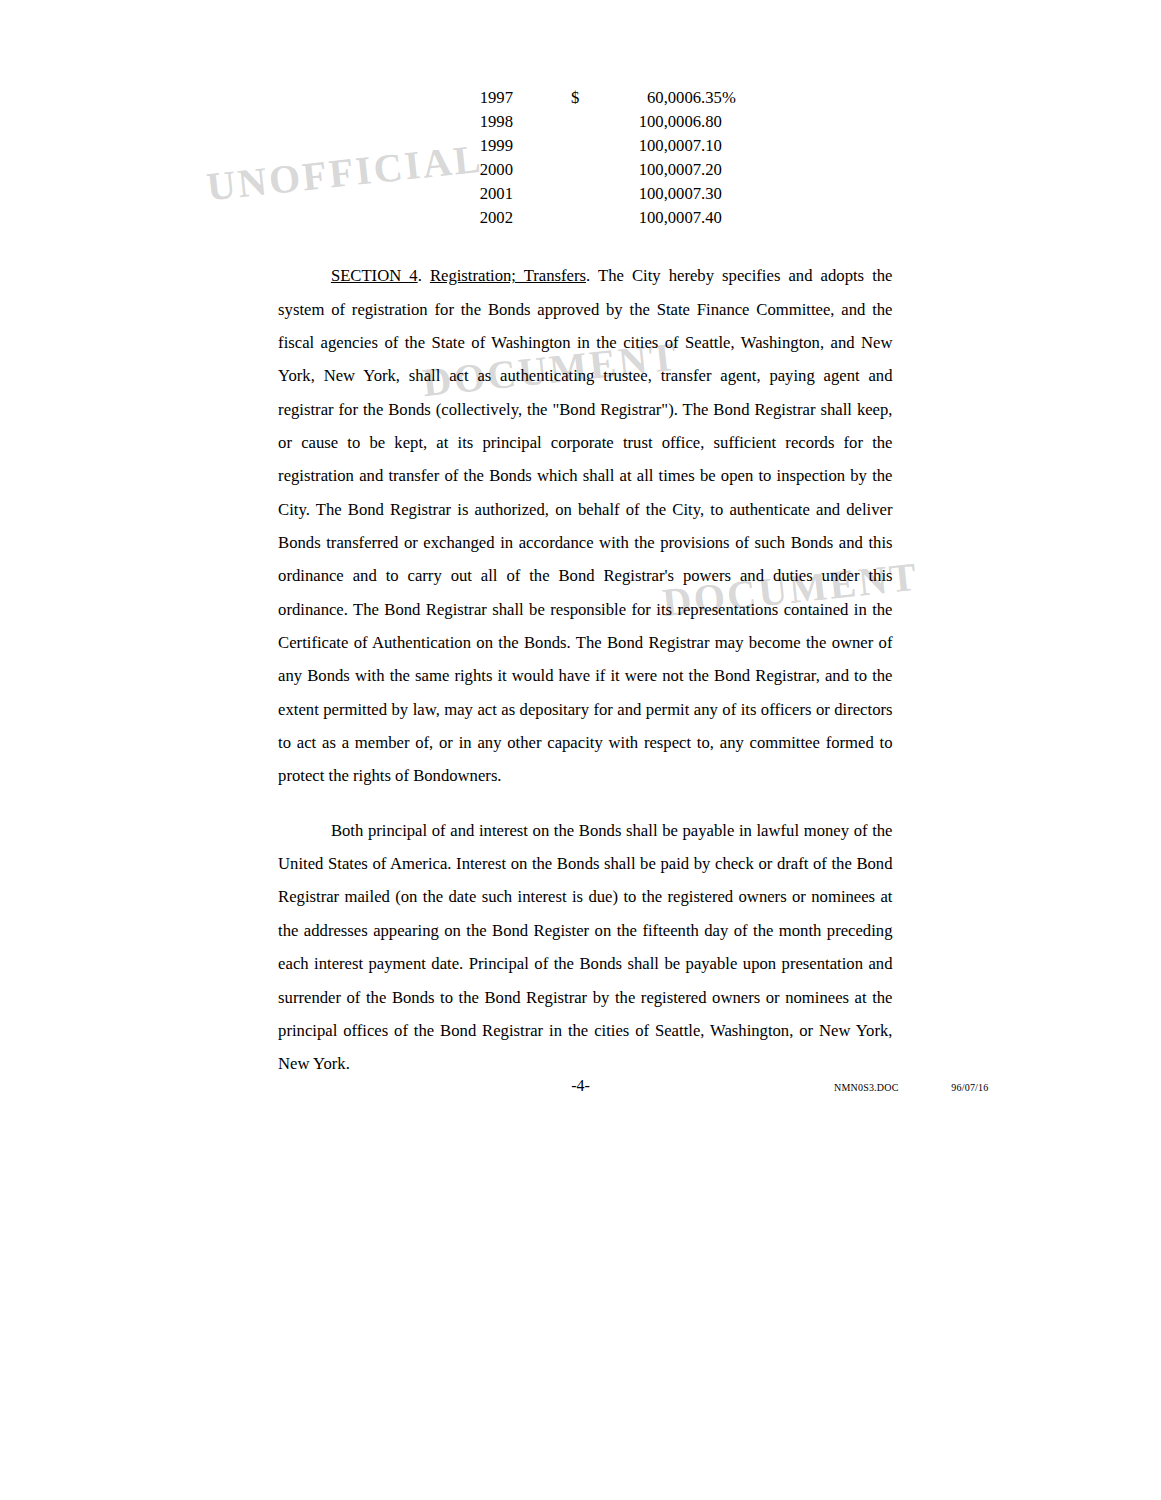UNOFFICIAL DOCUMENT DOCUMENT
| 1997 | $ | 60,000 | 6.35% |
| 1998 | | 100,000 | 6.80 |
| 1999 | | 100,000 | 7.10 |
| 2000 | | 100,000 | 7.20 |
| 2001 | | 100,000 | 7.30 |
| 2002 | | 100,000 | 7.40 |
SECTION 4. Registration; Transfers. The City hereby specifies and adopts the system of registration for the Bonds approved by the State Finance Committee, and the fiscal agencies of the State of Washington in the cities of Seattle, Washington, and New York, New York, shall act as authenticating trustee, transfer agent, paying agent and registrar for the Bonds (collectively, the "Bond Registrar"). The Bond Registrar shall keep, or cause to be kept, at its principal corporate trust office, sufficient records for the registration and transfer of the Bonds which shall at all times be open to inspection by the City. The Bond Registrar is authorized, on behalf of the City, to authenticate and deliver Bonds transferred or exchanged in accordance with the provisions of such Bonds and this ordinance and to carry out all of the Bond Registrar's powers and duties under this ordinance. The Bond Registrar shall be responsible for its representations contained in the Certificate of Authentication on the Bonds. The Bond Registrar may become the owner of any Bonds with the same rights it would have if it were not the Bond Registrar, and to the extent permitted by law, may act as depositary for and permit any of its officers or directors to act as a member of, or in any other capacity with respect to, any committee formed to protect the rights of Bondowners.
Both principal of and interest on the Bonds shall be payable in lawful money of the United States of America. Interest on the Bonds shall be paid by check or draft of the Bond Registrar mailed (on the date such interest is due) to the registered owners or nominees at the addresses appearing on the Bond Register on the fifteenth day of the month preceding each interest payment date. Principal of the Bonds shall be payable upon presentation and surrender of the Bonds to the Bond Registrar by the registered owners or nominees at the principal offices of the Bond Registrar in the cities of Seattle, Washington, or New York, New York.
-4-
NMN0S3.DOC96/07/16